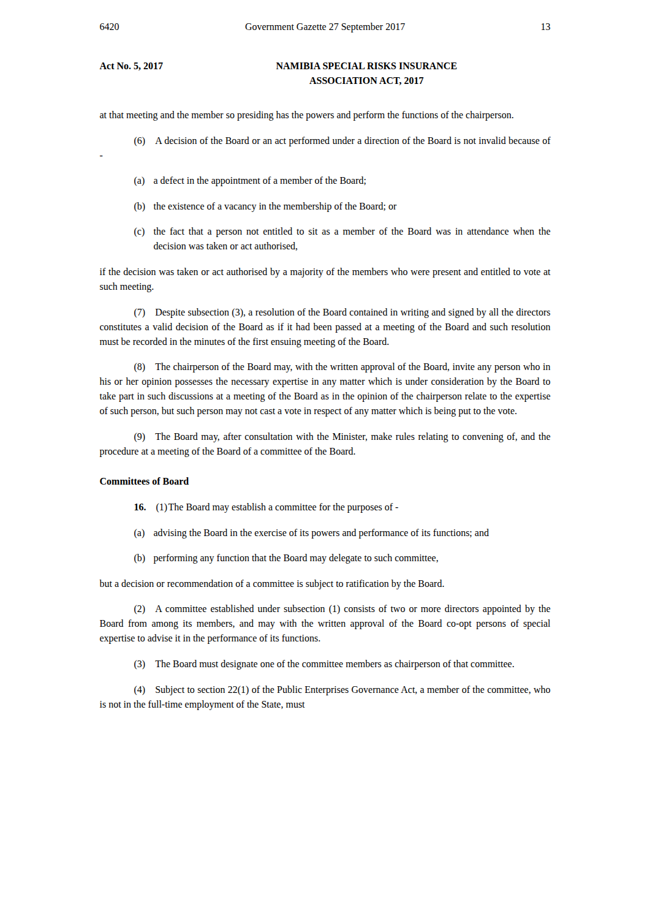6420
Government Gazette 27 September 2017
13
Act No. 5, 2017
Namibia Special Risks Insurance
Association Act, 2017
at that meeting and the member so presiding has the powers and perform the functions of the chairperson.
(6) A decision of the Board or an act performed under a direction of the Board is not invalid because of -
(a) a defect in the appointment of a member of the Board;
(b) the existence of a vacancy in the membership of the Board; or
(c) the fact that a person not entitled to sit as a member of the Board was in attendance when the decision was taken or act authorised,
if the decision was taken or act authorised by a majority of the members who were present and entitled to vote at such meeting.
(7) Despite subsection (3), a resolution of the Board contained in writing and signed by all the directors constitutes a valid decision of the Board as if it had been passed at a meeting of the Board and such resolution must be recorded in the minutes of the first ensuing meeting of the Board.
(8) The chairperson of the Board may, with the written approval of the Board, invite any person who in his or her opinion possesses the necessary expertise in any matter which is under consideration by the Board to take part in such discussions at a meeting of the Board as in the opinion of the chairperson relate to the expertise of such person, but such person may not cast a vote in respect of any matter which is being put to the vote.
(9) The Board may, after consultation with the Minister, make rules relating to convening of, and the procedure at a meeting of the Board of a committee of the Board.
Committees of Board
16. (1)
The Board may establish a committee for the purposes of -
(a) advising the Board in the exercise of its powers and performance of its functions; and
(b) performing any function that the Board may delegate to such committee,
but a decision or recommendation of a committee is subject to ratification by the Board.
(2) A committee established under subsection (1) consists of two or more directors appointed by the Board from among its members, and may with the written approval of the Board co-opt persons of special expertise to advise it in the performance of its functions.
(3) The Board must designate one of the committee members as chairperson of that committee.
(4) Subject to section 22(1) of the Public Enterprises Governance Act, a member of the committee, who is not in the full-time employment of the State, must